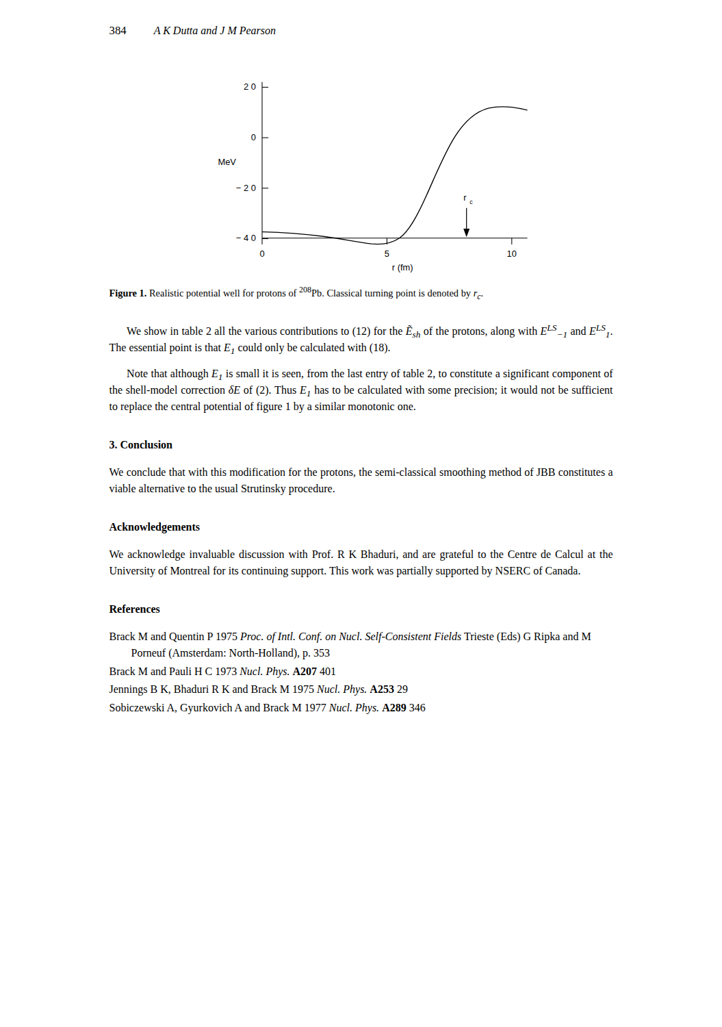384 A K Dutta and J M Pearson
2 0 0 − 2 0 − 4 0 MeV 0 5 10 r (fm) r c
Figure 1. Realistic potential well for protons of 208Pb. Classical turning point is denoted by rc.
We show in table 2 all the various contributions to (12) for the Ẽsh of the protons, along with ELS−1 and ELS1. The essential point is that E1 could only be calculated with (18).
Note that although E1 is small it is seen, from the last entry of table 2, to constitute a significant component of the shell-model correction δE of (2). Thus E1 has to be calculated with some precision; it would not be sufficient to replace the central potential of figure 1 by a similar monotonic one.
3. Conclusion
We conclude that with this modification for the protons, the semi-classical smoothing method of JBB constitutes a viable alternative to the usual Strutinsky procedure.
Acknowledgements
We acknowledge invaluable discussion with Prof. R K Bhaduri, and are grateful to the Centre de Calcul at the University of Montreal for its continuing support. This work was partially supported by NSERC of Canada.
References
Brack M and Quentin P 1975 Proc. of Intl. Conf. on Nucl. Self-Consistent Fields Trieste (Eds) G Ripka and M Porneuf (Amsterdam: North-Holland), p. 353
Brack M and Pauli H C 1973 Nucl. Phys. A207 401
Jennings B K, Bhaduri R K and Brack M 1975 Nucl. Phys. A253 29
Sobiczewski A, Gyurkovich A and Brack M 1977 Nucl. Phys. A289 346